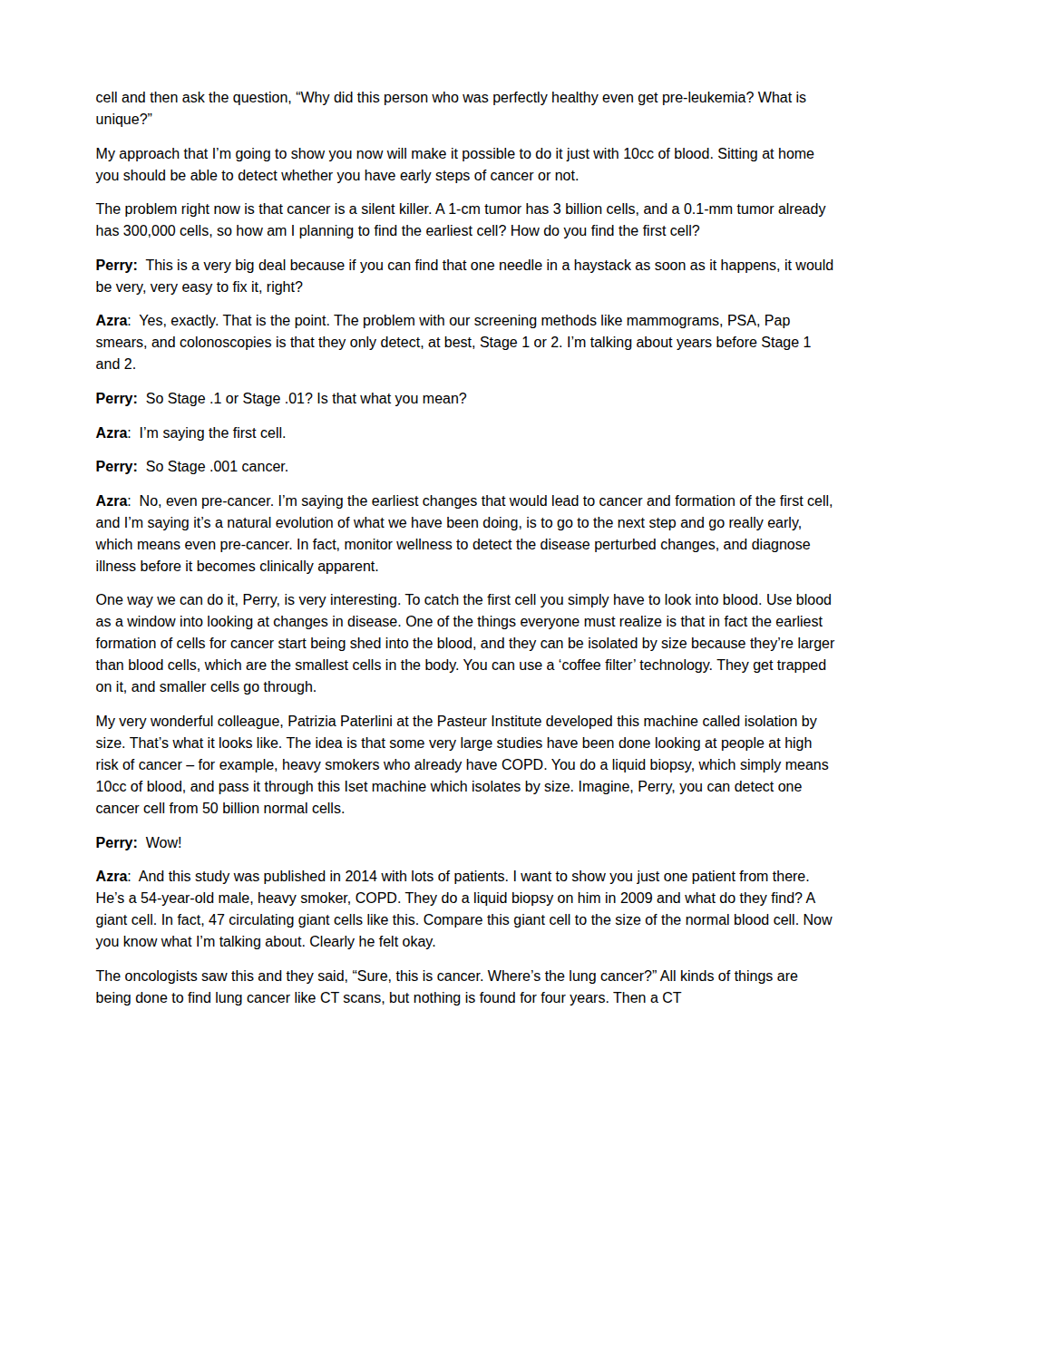cell and then ask the question, “Why did this person who was perfectly healthy even get pre-leukemia? What is unique?”
My approach that I’m going to show you now will make it possible to do it just with 10cc of blood. Sitting at home you should be able to detect whether you have early steps of cancer or not.
The problem right now is that cancer is a silent killer. A 1-cm tumor has 3 billion cells, and a 0.1-mm tumor already has 300,000 cells, so how am I planning to find the earliest cell? How do you find the first cell?
Perry: This is a very big deal because if you can find that one needle in a haystack as soon as it happens, it would be very, very easy to fix it, right?
Azra: Yes, exactly. That is the point. The problem with our screening methods like mammograms, PSA, Pap smears, and colonoscopies is that they only detect, at best, Stage 1 or 2. I’m talking about years before Stage 1 and 2.
Perry: So Stage .1 or Stage .01? Is that what you mean?
Azra: I’m saying the first cell.
Perry: So Stage .001 cancer.
Azra: No, even pre-cancer. I’m saying the earliest changes that would lead to cancer and formation of the first cell, and I’m saying it’s a natural evolution of what we have been doing, is to go to the next step and go really early, which means even pre-cancer. In fact, monitor wellness to detect the disease perturbed changes, and diagnose illness before it becomes clinically apparent.
One way we can do it, Perry, is very interesting. To catch the first cell you simply have to look into blood. Use blood as a window into looking at changes in disease. One of the things everyone must realize is that in fact the earliest formation of cells for cancer start being shed into the blood, and they can be isolated by size because they’re larger than blood cells, which are the smallest cells in the body. You can use a ‘coffee filter’ technology. They get trapped on it, and smaller cells go through.
My very wonderful colleague, Patrizia Paterlini at the Pasteur Institute developed this machine called isolation by size. That’s what it looks like. The idea is that some very large studies have been done looking at people at high risk of cancer – for example, heavy smokers who already have COPD. You do a liquid biopsy, which simply means 10cc of blood, and pass it through this Iset machine which isolates by size. Imagine, Perry, you can detect one cancer cell from 50 billion normal cells.
Perry: Wow!
Azra: And this study was published in 2014 with lots of patients. I want to show you just one patient from there. He’s a 54-year-old male, heavy smoker, COPD. They do a liquid biopsy on him in 2009 and what do they find? A giant cell. In fact, 47 circulating giant cells like this. Compare this giant cell to the size of the normal blood cell. Now you know what I’m talking about. Clearly he felt okay.
The oncologists saw this and they said, “Sure, this is cancer. Where’s the lung cancer?” All kinds of things are being done to find lung cancer like CT scans, but nothing is found for four years. Then a CT